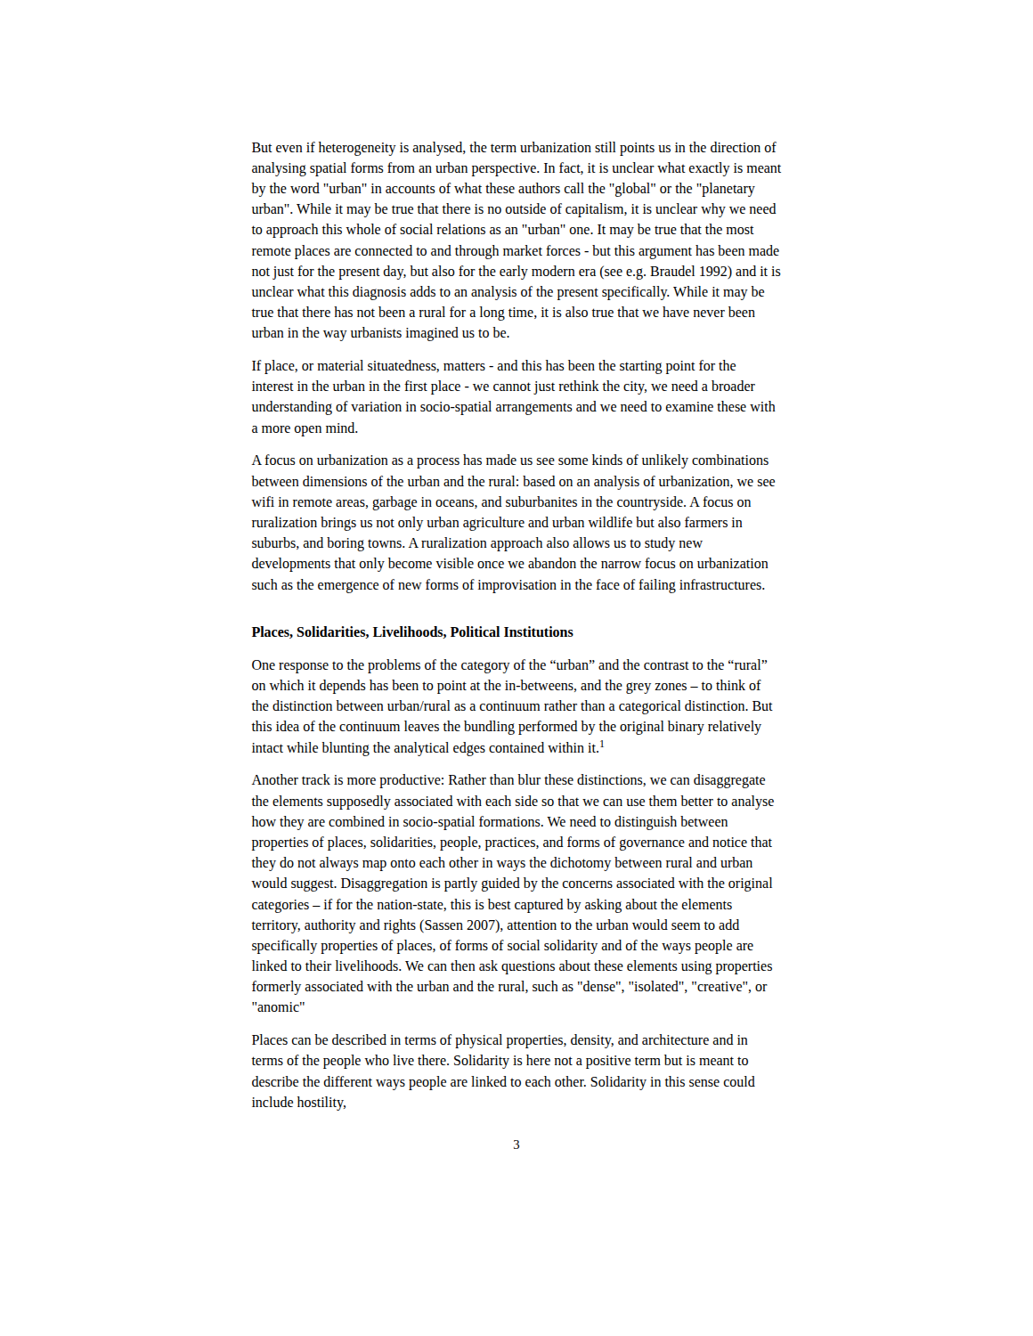But even if heterogeneity is analysed, the term urbanization still points us in the direction of analysing spatial forms from an urban perspective. In fact, it is unclear what exactly is meant by the word "urban" in accounts of what these authors call the "global" or the "planetary urban". While it may be true that there is no outside of capitalism, it is unclear why we need to approach this whole of social relations as an "urban" one. It may be true that the most remote places are connected to and through market forces - but this argument has been made not just for the present day, but also for the early modern era (see e.g. Braudel 1992) and it is unclear what this diagnosis adds to an analysis of the present specifically. While it may be true that there has not been a rural for a long time, it is also true that we have never been urban in the way urbanists imagined us to be.
If place, or material situatedness, matters - and this has been the starting point for the interest in the urban in the first place - we cannot just rethink the city, we need a broader understanding of variation in socio-spatial arrangements and we need to examine these with a more open mind.
A focus on urbanization as a process has made us see some kinds of unlikely combinations between dimensions of the urban and the rural: based on an analysis of urbanization, we see wifi in remote areas, garbage in oceans, and suburbanites in the countryside. A focus on ruralization brings us not only urban agriculture and urban wildlife but also farmers in suburbs, and boring towns. A ruralization approach also allows us to study new developments that only become visible once we abandon the narrow focus on urbanization such as the emergence of new forms of improvisation in the face of failing infrastructures.
Places, Solidarities, Livelihoods, Political Institutions
One response to the problems of the category of the “urban” and the contrast to the “rural” on which it depends has been to point at the in-betweens, and the grey zones – to think of the distinction between urban/rural as a continuum rather than a categorical distinction. But this idea of the continuum leaves the bundling performed by the original binary relatively intact while blunting the analytical edges contained within it.1
Another track is more productive: Rather than blur these distinctions, we can disaggregate the elements supposedly associated with each side so that we can use them better to analyse how they are combined in socio-spatial formations. We need to distinguish between properties of places, solidarities, people, practices, and forms of governance and notice that they do not always map onto each other in ways the dichotomy between rural and urban would suggest. Disaggregation is partly guided by the concerns associated with the original categories – if for the nation-state, this is best captured by asking about the elements territory, authority and rights (Sassen 2007), attention to the urban would seem to add specifically properties of places, of forms of social solidarity and of the ways people are linked to their livelihoods. We can then ask questions about these elements using properties formerly associated with the urban and the rural, such as "dense", "isolated", "creative", or "anomic"
Places can be described in terms of physical properties, density, and architecture and in terms of the people who live there. Solidarity is here not a positive term but is meant to describe the different ways people are linked to each other. Solidarity in this sense could include hostility,
3